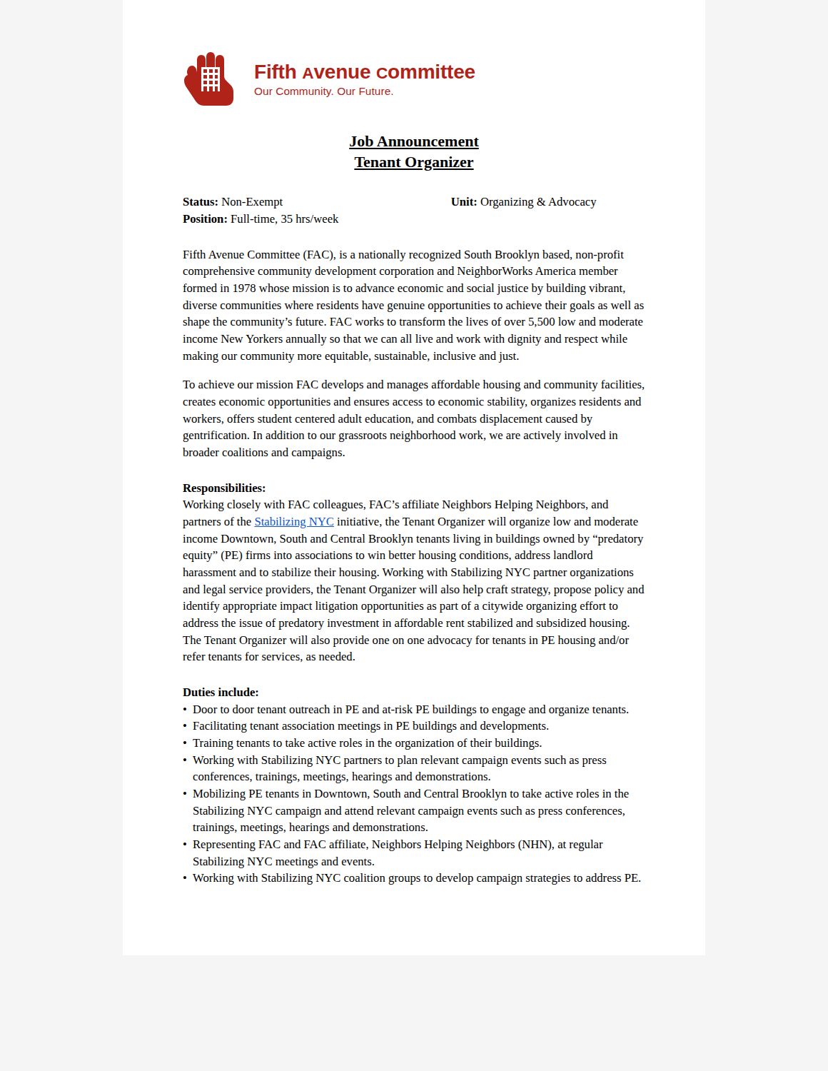Fifth Avenue Committee
Our Community. Our Future.
Job Announcement Tenant Organizer
| Status: Non-Exempt | Unit: Organizing & Advocacy |
| Position: Full-time, 35 hrs/week | |
Fifth Avenue Committee (FAC), is a nationally recognized South Brooklyn based, non-profit comprehensive community development corporation and NeighborWorks America member formed in 1978 whose mission is to advance economic and social justice by building vibrant, diverse communities where residents have genuine opportunities to achieve their goals as well as shape the community’s future. FAC works to transform the lives of over 5,500 low and moderate income New Yorkers annually so that we can all live and work with dignity and respect while making our community more equitable, sustainable, inclusive and just.
To achieve our mission FAC develops and manages affordable housing and community facilities, creates economic opportunities and ensures access to economic stability, organizes residents and workers, offers student centered adult education, and combats displacement caused by gentrification. In addition to our grassroots neighborhood work, we are actively involved in broader coalitions and campaigns.
Responsibilities:
Working closely with FAC colleagues, FAC’s affiliate Neighbors Helping Neighbors, and partners of the Stabilizing NYC initiative, the Tenant Organizer will organize low and moderate income Downtown, South and Central Brooklyn tenants living in buildings owned by “predatory equity” (PE) firms into associations to win better housing conditions, address landlord harassment and to stabilize their housing. Working with Stabilizing NYC partner organizations and legal service providers, the Tenant Organizer will also help craft strategy, propose policy and identify appropriate impact litigation opportunities as part of a citywide organizing effort to address the issue of predatory investment in affordable rent stabilized and subsidized housing. The Tenant Organizer will also provide one on one advocacy for tenants in PE housing and/or refer tenants for services, as needed.
Duties include:
Door to door tenant outreach in PE and at-risk PE buildings to engage and organize tenants.
Facilitating tenant association meetings in PE buildings and developments.
Training tenants to take active roles in the organization of their buildings.
Working with Stabilizing NYC partners to plan relevant campaign events such as press conferences, trainings, meetings, hearings and demonstrations.
Mobilizing PE tenants in Downtown, South and Central Brooklyn to take active roles in the Stabilizing NYC campaign and attend relevant campaign events such as press conferences, trainings, meetings, hearings and demonstrations.
Representing FAC and FAC affiliate, Neighbors Helping Neighbors (NHN), at regular Stabilizing NYC meetings and events.
Working with Stabilizing NYC coalition groups to develop campaign strategies to address PE.